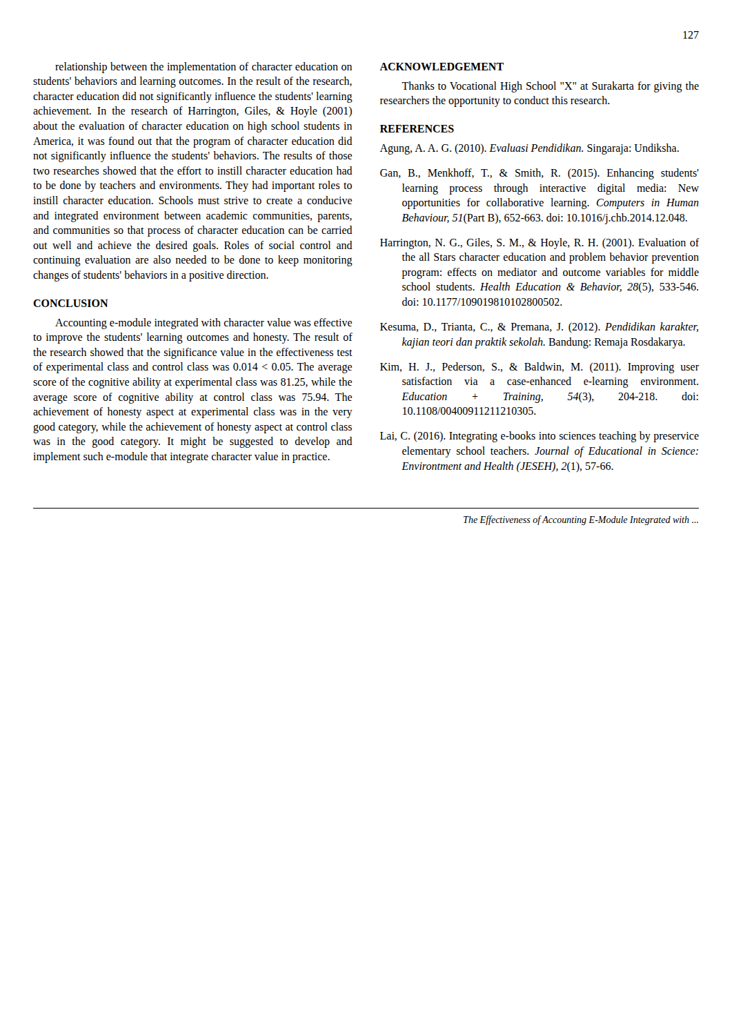127
relationship between the implementation of character education on students' behaviors and learning outcomes. In the result of the research, character education did not significantly influence the students' learning achievement. In the research of Harrington, Giles, & Hoyle (2001) about the evaluation of character education on high school students in America, it was found out that the program of character education did not significantly influence the students' behaviors. The results of those two researches showed that the effort to instill character education had to be done by teachers and environments. They had important roles to instill character education. Schools must strive to create a conducive and integrated environment between academic communities, parents, and communities so that process of character education can be carried out well and achieve the desired goals. Roles of social control and continuing evaluation are also needed to be done to keep monitoring changes of students' behaviors in a positive direction.
CONCLUSION
Accounting e-module integrated with character value was effective to improve the students' learning outcomes and honesty. The result of the research showed that the significance value in the effectiveness test of experimental class and control class was 0.014 < 0.05. The average score of the cognitive ability at experimental class was 81.25, while the average score of cognitive ability at control class was 75.94. The achievement of honesty aspect at experimental class was in the very good category, while the achievement of honesty aspect at control class was in the good category. It might be suggested to develop and implement such e-module that integrate character value in practice.
ACKNOWLEDGEMENT
Thanks to Vocational High School "X" at Surakarta for giving the researchers the opportunity to conduct this research.
REFERENCES
Agung, A. A. G. (2010). Evaluasi Pendidikan. Singaraja: Undiksha.
Gan, B., Menkhoff, T., & Smith, R. (2015). Enhancing students' learning process through interactive digital media: New opportunities for collaborative learning. Computers in Human Behaviour, 51(Part B), 652-663. doi: 10.1016/j.chb.2014.12.048.
Harrington, N. G., Giles, S. M., & Hoyle, R. H. (2001). Evaluation of the all Stars character education and problem behavior prevention program: effects on mediator and outcome variables for middle school students. Health Education & Behavior, 28(5), 533-546. doi: 10.1177/109019810102800502.
Kesuma, D., Trianta, C., & Premana, J. (2012). Pendidikan karakter, kajian teori dan praktik sekolah. Bandung: Remaja Rosdakarya.
Kim, H. J., Pederson, S., & Baldwin, M. (2011). Improving user satisfaction via a case-enhanced e-learning environment. Education + Training, 54(3), 204-218. doi: 10.1108/00400911211210305.
Lai, C. (2016). Integrating e-books into sciences teaching by preservice elementary school teachers. Journal of Educational in Science: Environtment and Health (JESEH), 2(1), 57-66.
The Effectiveness of Accounting E-Module Integrated with ...